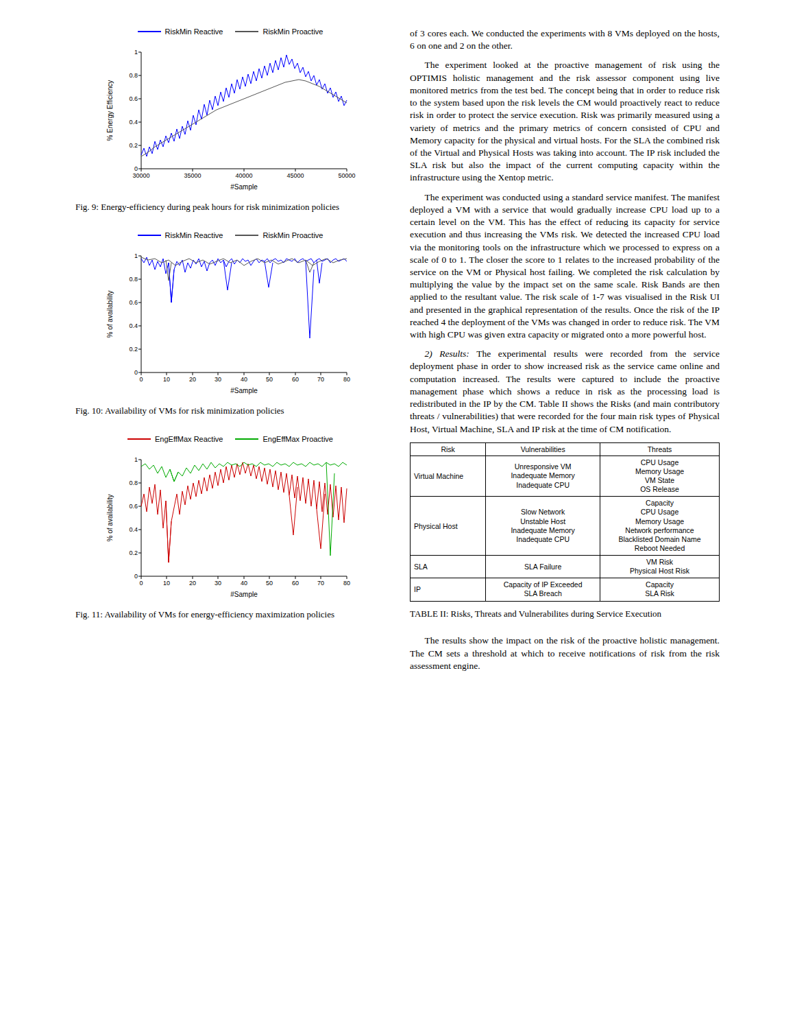RiskMin Reactive RiskMin Proactive
1 0.8 0.6 0.4 0.2 0 30000 35000 40000 45000 50000 #Sample % Energy Efficiency
Fig. 9: Energy-efficiency during peak hours for risk minimization policies
RiskMin Reactive RiskMin Proactive
1 0.8 0.6 0.4 0.2 0 0 10 20 30 40 50 60 70 80 #Sample % of availability
Fig. 10: Availability of VMs for risk minimization policies
EngEffMax Reactive EngEffMax Proactive
1 0.8 0.6 0.4 0.2 0 0 10 20 30 40 50 60 70 80 #Sample % of availability
Fig. 11: Availability of VMs for energy-efficiency maximization policies
of 3 cores each. We conducted the experiments with 8 VMs deployed on the hosts, 6 on one and 2 on the other.
The experiment looked at the proactive management of risk using the OPTIMIS holistic management and the risk assessor component using live monitored metrics from the test bed. The concept being that in order to reduce risk to the system based upon the risk levels the CM would proactively react to reduce risk in order to protect the service execution. Risk was primarily measured using a variety of metrics and the primary metrics of concern consisted of CPU and Memory capacity for the physical and virtual hosts. For the SLA the combined risk of the Virtual and Physical Hosts was taking into account. The IP risk included the SLA risk but also the impact of the current computing capacity within the infrastructure using the Xentop metric.
The experiment was conducted using a standard service manifest. The manifest deployed a VM with a service that would gradually increase CPU load up to a certain level on the VM. This has the effect of reducing its capacity for service execution and thus increasing the VMs risk. We detected the increased CPU load via the monitoring tools on the infrastructure which we processed to express on a scale of 0 to 1. The closer the score to 1 relates to the increased probability of the service on the VM or Physical host failing. We completed the risk calculation by multiplying the value by the impact set on the same scale. Risk Bands are then applied to the resultant value. The risk scale of 1-7 was visualised in the Risk UI and presented in the graphical representation of the results. Once the risk of the IP reached 4 the deployment of the VMs was changed in order to reduce risk. The VM with high CPU was given extra capacity or migrated onto a more powerful host.
2) Results: The experimental results were recorded from the service deployment phase in order to show increased risk as the service came online and computation increased. The results were captured to include the proactive management phase which shows a reduce in risk as the processing load is redistributed in the IP by the CM. Table II shows the Risks (and main contributory threats / vulnerabilities) that were recorded for the four main risk types of Physical Host, Virtual Machine, SLA and IP risk at the time of CM notification.
| Risk | Vulnerabilities | Threats |
| --- | --- | --- |
| Virtual Machine | Unresponsive VM Inadequate Memory Inadequate CPU | CPU Usage Memory Usage VM State OS Release |
| Physical Host | Slow Network Unstable Host Inadequate Memory Inadequate CPU | Capacity CPU Usage Memory Usage Network performance Blacklisted Domain Name Reboot Needed |
| SLA | SLA Failure | VM Risk Physical Host Risk |
| IP | Capacity of IP Exceeded SLA Breach | Capacity SLA Risk |
TABLE II: Risks, Threats and Vulnerabilites during Service Execution
The results show the impact on the risk of the proactive holistic management. The CM sets a threshold at which to receive notifications of risk from the risk assessment engine.